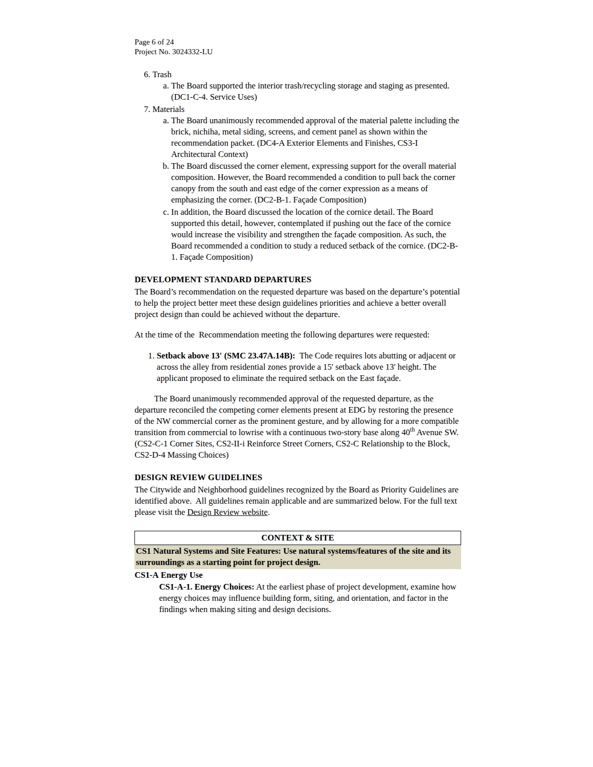Page 6 of 24
Project No. 3024332-LU
Trash
The Board supported the interior trash/recycling storage and staging as presented. (DC1-C-4. Service Uses)
Materials
The Board unanimously recommended approval of the material palette including the brick, nichiha, metal siding, screens, and cement panel as shown within the recommendation packet. (DC4-A Exterior Elements and Finishes, CS3-I Architectural Context)
The Board discussed the corner element, expressing support for the overall material composition. However, the Board recommended a condition to pull back the corner canopy from the south and east edge of the corner expression as a means of emphasizing the corner. (DC2-B-1. Façade Composition)
In addition, the Board discussed the location of the cornice detail. The Board supported this detail, however, contemplated if pushing out the face of the cornice would increase the visibility and strengthen the façade composition. As such, the Board recommended a condition to study a reduced setback of the cornice. (DC2-B-1. Façade Composition)
DEVELOPMENT STANDARD DEPARTURES
The Board’s recommendation on the requested departure was based on the departure’s potential to help the project better meet these design guidelines priorities and achieve a better overall project design than could be achieved without the departure.
At the time of the Recommendation meeting the following departures were requested:
Setback above 13' (SMC 23.47A.14B): The Code requires lots abutting or adjacent or across the alley from residential zones provide a 15' setback above 13' height. The applicant proposed to eliminate the required setback on the East façade.
The Board unanimously recommended approval of the requested departure, as the departure reconciled the competing corner elements present at EDG by restoring the presence of the NW commercial corner as the prominent gesture, and by allowing for a more compatible transition from commercial to lowrise with a continuous two-story base along 40th Avenue SW. (CS2-C-1 Corner Sites, CS2-II-i Reinforce Street Corners, CS2-C Relationship to the Block, CS2-D-4 Massing Choices)
DESIGN REVIEW GUIDELINES
The Citywide and Neighborhood guidelines recognized by the Board as Priority Guidelines are identified above. All guidelines remain applicable and are summarized below. For the full text please visit the Design Review website.
CONTEXT & SITE
CS1 Natural Systems and Site Features: Use natural systems/features of the site and its surroundings as a starting point for project design.
CS1-A Energy Use
CS1-A-1. Energy Choices: At the earliest phase of project development, examine how energy choices may influence building form, siting, and orientation, and factor in the findings when making siting and design decisions.